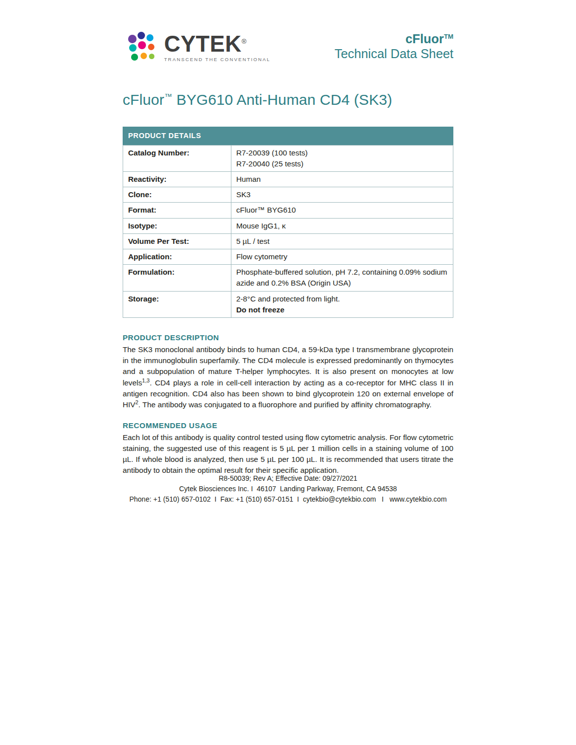CYTEK®
TRANSCEND THE CONVENTIONAL
cFluorTM
Technical Data Sheet
cFluor™ BYG610 Anti-Human CD4 (SK3)
PRODUCT DETAILS
| Catalog Number: | R7-20039 (100 tests) R7-20040 (25 tests) |
| Reactivity: | Human |
| Clone: | SK3 |
| Format: | cFluor™ BYG610 |
| Isotype: | Mouse IgG1, κ |
| Volume Per Test: | 5 µL / test |
| Application: | Flow cytometry |
| Formulation: | Phosphate-buffered solution, pH 7.2, containing 0.09% sodium azide and 0.2% BSA (Origin USA) |
| Storage: | 2-8°C and protected from light. Do not freeze |
PRODUCT DESCRIPTION
The SK3 monoclonal antibody binds to human CD4, a 59-kDa type I transmembrane glycoprotein in the immunoglobulin superfamily. The CD4 molecule is expressed predominantly on thymocytes and a subpopulation of mature T-helper lymphocytes. It is also present on monocytes at low levels1,3. CD4 plays a role in cell-cell interaction by acting as a co-receptor for MHC class II in antigen recognition. CD4 also has been shown to bind glycoprotein 120 on external envelope of HIV2. The antibody was conjugated to a fluorophore and purified by affinity chromatography.
RECOMMENDED USAGE
Each lot of this antibody is quality control tested using flow cytometric analysis. For flow cytometric staining, the suggested use of this reagent is 5 µL per 1 million cells in a staining volume of 100 µL. If whole blood is analyzed, then use 5 µL per 100 µL. It is recommended that users titrate the antibody to obtain the optimal result for their specific application.
R8-50039; Rev A; Effective Date: 09/27/2021
Cytek Biosciences Inc. I 46107 Landing Parkway, Fremont, CA 94538
Phone: +1 (510) 657-0102 I Fax: +1 (510) 657-0151 I cytekbio@cytekbio.com I www.cytekbio.com